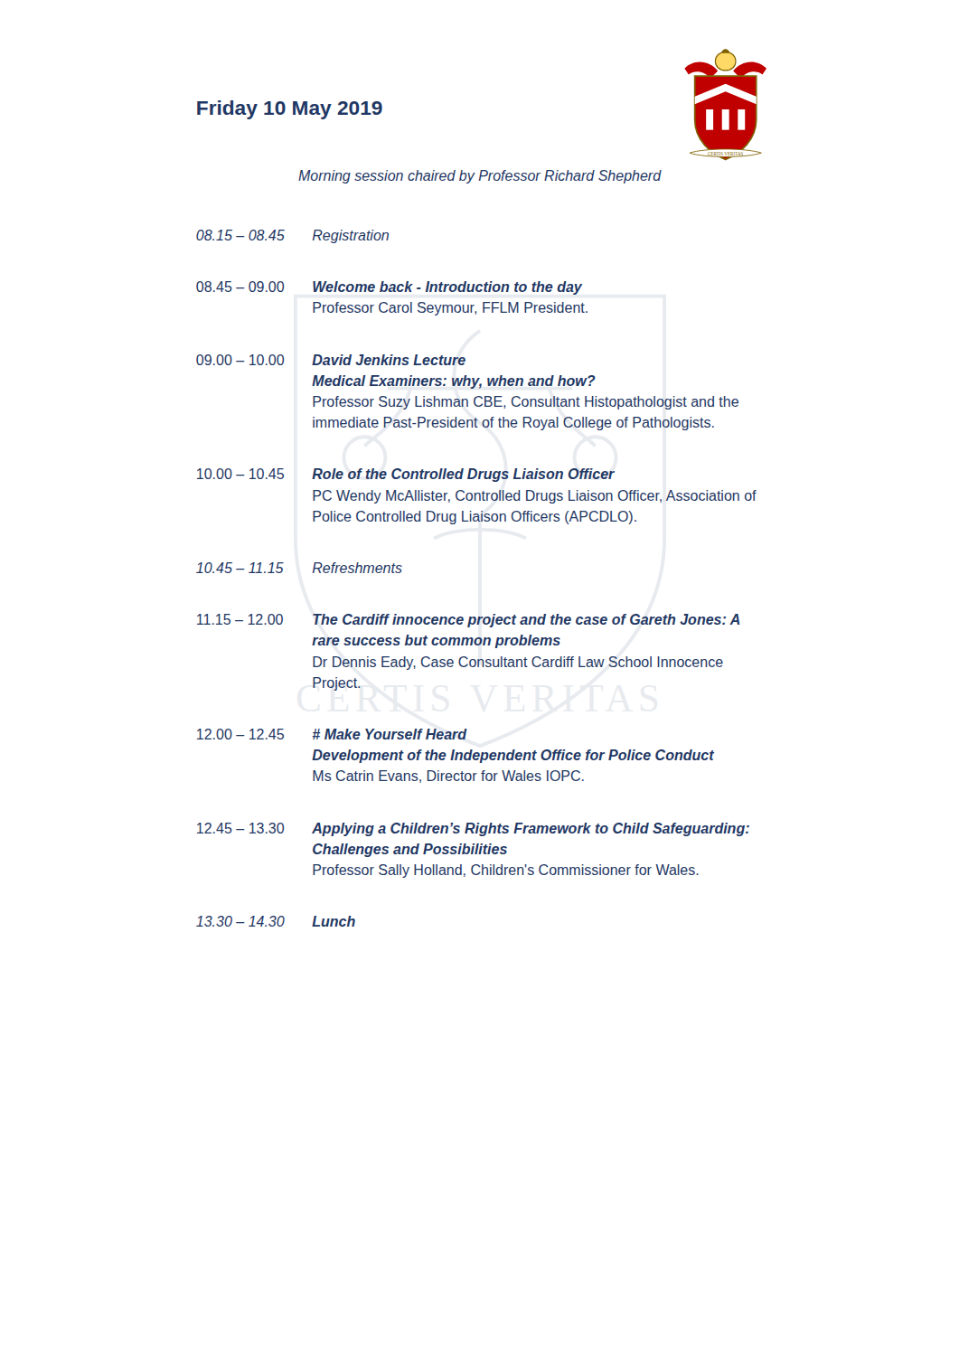CERTIS VERITAS
CERTIS VERITAS
Friday 10 May 2019
Morning session chaired by Professor Richard Shepherd
| 08.15 – 08.45 | Registration |
| 08.45 – 09.00 | Welcome back - Introduction to the day Professor Carol Seymour, FFLM President. |
| 09.00 – 10.00 | David Jenkins Lecture Medical Examiners: why, when and how? Professor Suzy Lishman CBE, Consultant Histopathologist and the immediate Past-President of the Royal College of Pathologists. |
| 10.00 – 10.45 | Role of the Controlled Drugs Liaison Officer PC Wendy McAllister, Controlled Drugs Liaison Officer, Association of Police Controlled Drug Liaison Officers (APCDLO). |
| 10.45 – 11.15 | Refreshments |
| 11.15 – 12.00 | The Cardiff innocence project and the case of Gareth Jones: A rare success but common problems Dr Dennis Eady, Case Consultant Cardiff Law School Innocence Project. |
| 12.00 – 12.45 | # Make Yourself Heard Development of the Independent Office for Police Conduct Ms Catrin Evans, Director for Wales IOPC. |
| 12.45 – 13.30 | Applying a Children’s Rights Framework to Child Safeguarding: Challenges and Possibilities Professor Sally Holland, Children's Commissioner for Wales. |
| 13.30 – 14.30 | Lunch |